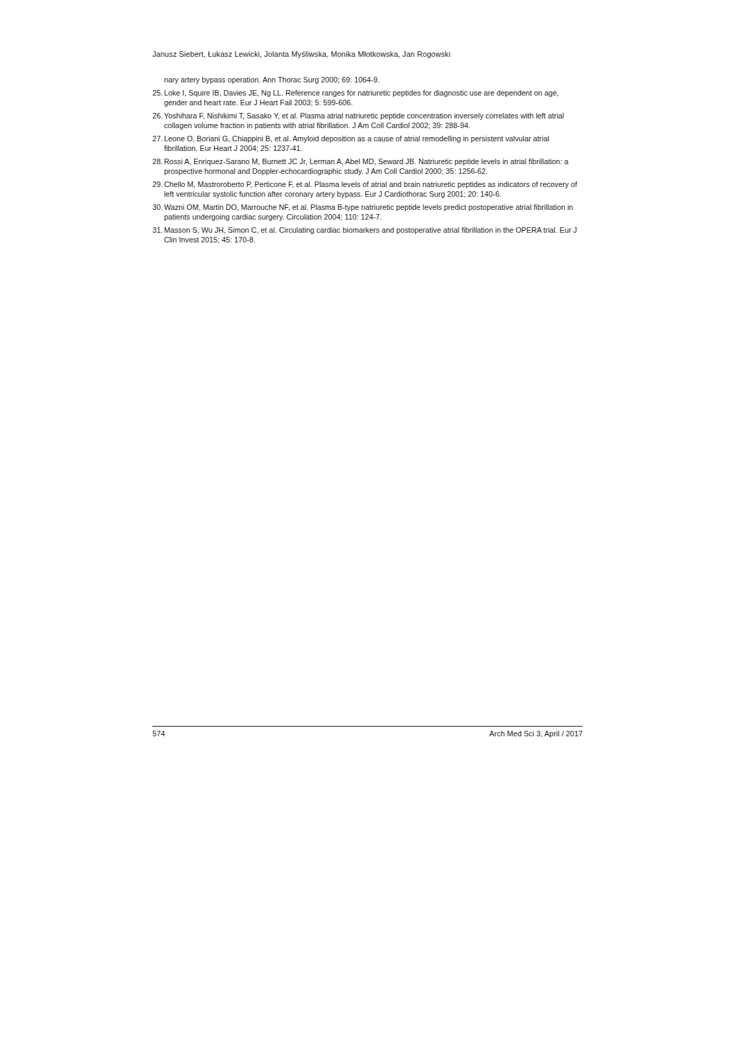Janusz Siebert, Łukasz Lewicki, Jolanta Myśliwska, Monika Młotkowska, Jan Rogowski
nary artery bypass operation. Ann Thorac Surg 2000; 69: 1064-9.
25. Loke I, Squire IB, Davies JE, Ng LL. Reference ranges for natriuretic peptides for diagnostic use are dependent on age, gender and heart rate. Eur J Heart Fail 2003; 5: 599-606.
26. Yoshihara F, Nishikimi T, Sasako Y, et al. Plasma atrial natriuretic peptide concentration inversely correlates with left atrial collagen volume fraction in patients with atrial fibrillation. J Am Coll Cardiol 2002; 39: 288-94.
27. Leone O, Boriani G, Chiappini B, et al. Amyloid deposition as a cause of atrial remodelling in persistent valvular atrial fibrillation. Eur Heart J 2004; 25: 1237-41.
28. Rossi A, Enriquez-Sarano M, Burnett JC Jr, Lerman A, Abel MD, Seward JB. Natriuretic peptide levels in atrial fibrillation: a prospective hormonal and Doppler-echocardiographic study. J Am Coll Cardiol 2000; 35: 1256-62.
29. Chello M, Mastroroberto P, Perticone F, et al. Plasma levels of atrial and brain natriuretic peptides as indicators of recovery of left ventricular systolic function after coronary artery bypass. Eur J Cardiothorac Surg 2001; 20: 140-6.
30. Wazni OM, Martin DO, Marrouche NF, et al. Plasma B-type natriuretic peptide levels predict postoperative atrial fibrillation in patients undergoing cardiac surgery. Circulation 2004; 110: 124-7.
31. Masson S, Wu JH, Simon C, et al. Circulating cardiac biomarkers and postoperative atrial fibrillation in the OPERA trial. Eur J Clin Invest 2015; 45: 170-8.
574
Arch Med Sci 3, April / 2017